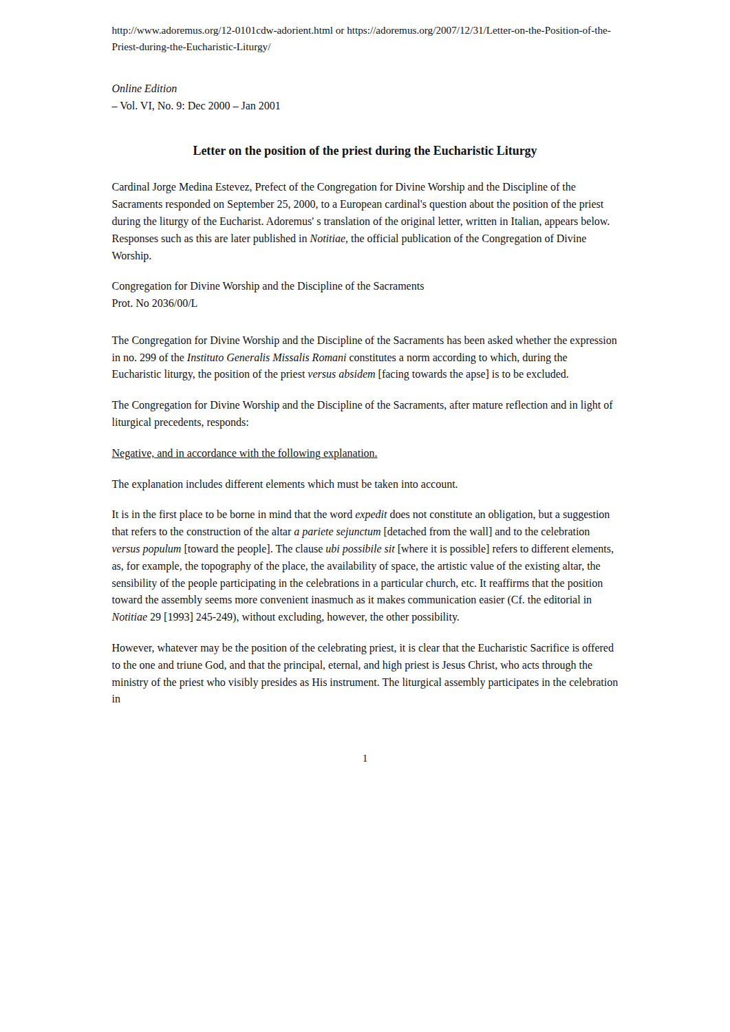http://www.adoremus.org/12-0101cdw-adorient.html or https://adoremus.org/2007/12/31/Letter-on-the-Position-of-the-Priest-during-the-Eucharistic-Liturgy/
Online Edition
– Vol. VI, No. 9: Dec 2000 – Jan 2001
Letter on the position of the priest during the Eucharistic Liturgy
Cardinal Jorge Medina Estevez, Prefect of the Congregation for Divine Worship and the Discipline of the Sacraments responded on September 25, 2000, to a European cardinal's question about the position of the priest during the liturgy of the Eucharist. Adoremus' s translation of the original letter, written in Italian, appears below. Responses such as this are later published in Notitiae, the official publication of the Congregation of Divine Worship.
Congregation for Divine Worship and the Discipline of the Sacraments
Prot. No 2036/00/L
The Congregation for Divine Worship and the Discipline of the Sacraments has been asked whether the expression in no. 299 of the Instituto Generalis Missalis Romani constitutes a norm according to which, during the Eucharistic liturgy, the position of the priest versus absidem [facing towards the apse] is to be excluded.
The Congregation for Divine Worship and the Discipline of the Sacraments, after mature reflection and in light of liturgical precedents, responds:
Negative, and in accordance with the following explanation.
The explanation includes different elements which must be taken into account.
It is in the first place to be borne in mind that the word expedit does not constitute an obligation, but a suggestion that refers to the construction of the altar a pariete sejunctum [detached from the wall] and to the celebration versus populum [toward the people]. The clause ubi possibile sit [where it is possible] refers to different elements, as, for example, the topography of the place, the availability of space, the artistic value of the existing altar, the sensibility of the people participating in the celebrations in a particular church, etc. It reaffirms that the position toward the assembly seems more convenient inasmuch as it makes communication easier (Cf. the editorial in Notitiae 29 [1993] 245-249), without excluding, however, the other possibility.
However, whatever may be the position of the celebrating priest, it is clear that the Eucharistic Sacrifice is offered to the one and triune God, and that the principal, eternal, and high priest is Jesus Christ, who acts through the ministry of the priest who visibly presides as His instrument. The liturgical assembly participates in the celebration in
1